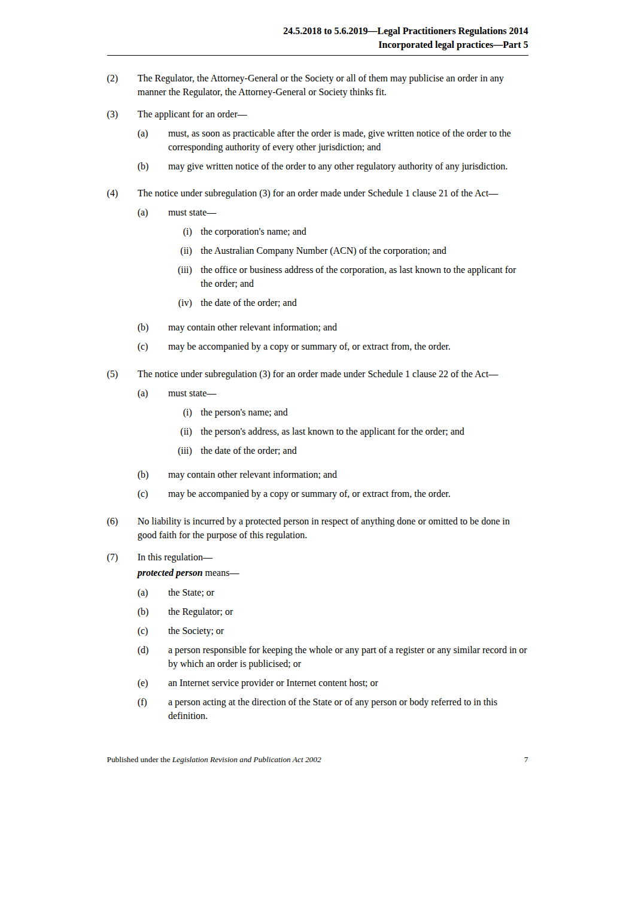24.5.2018 to 5.6.2019—Legal Practitioners Regulations 2014
Incorporated legal practices—Part 5
(2) The Regulator, the Attorney-General or the Society or all of them may publicise an order in any manner the Regulator, the Attorney-General or Society thinks fit.
(3) The applicant for an order—
(a) must, as soon as practicable after the order is made, give written notice of the order to the corresponding authority of every other jurisdiction; and
(b) may give written notice of the order to any other regulatory authority of any jurisdiction.
(4) The notice under subregulation (3) for an order made under Schedule 1 clause 21 of the Act—
(a) must state—
(i) the corporation's name; and
(ii) the Australian Company Number (ACN) of the corporation; and
(iii) the office or business address of the corporation, as last known to the applicant for the order; and
(iv) the date of the order; and
(b) may contain other relevant information; and
(c) may be accompanied by a copy or summary of, or extract from, the order.
(5) The notice under subregulation (3) for an order made under Schedule 1 clause 22 of the Act—
(a) must state—
(i) the person's name; and
(ii) the person's address, as last known to the applicant for the order; and
(iii) the date of the order; and
(b) may contain other relevant information; and
(c) may be accompanied by a copy or summary of, or extract from, the order.
(6) No liability is incurred by a protected person in respect of anything done or omitted to be done in good faith for the purpose of this regulation.
(7) In this regulation—
protected person means—
(a) the State; or
(b) the Regulator; or
(c) the Society; or
(d) a person responsible for keeping the whole or any part of a register or any similar record in or by which an order is publicised; or
(e) an Internet service provider or Internet content host; or
(f) a person acting at the direction of the State or of any person or body referred to in this definition.
Published under the Legislation Revision and Publication Act 2002 7